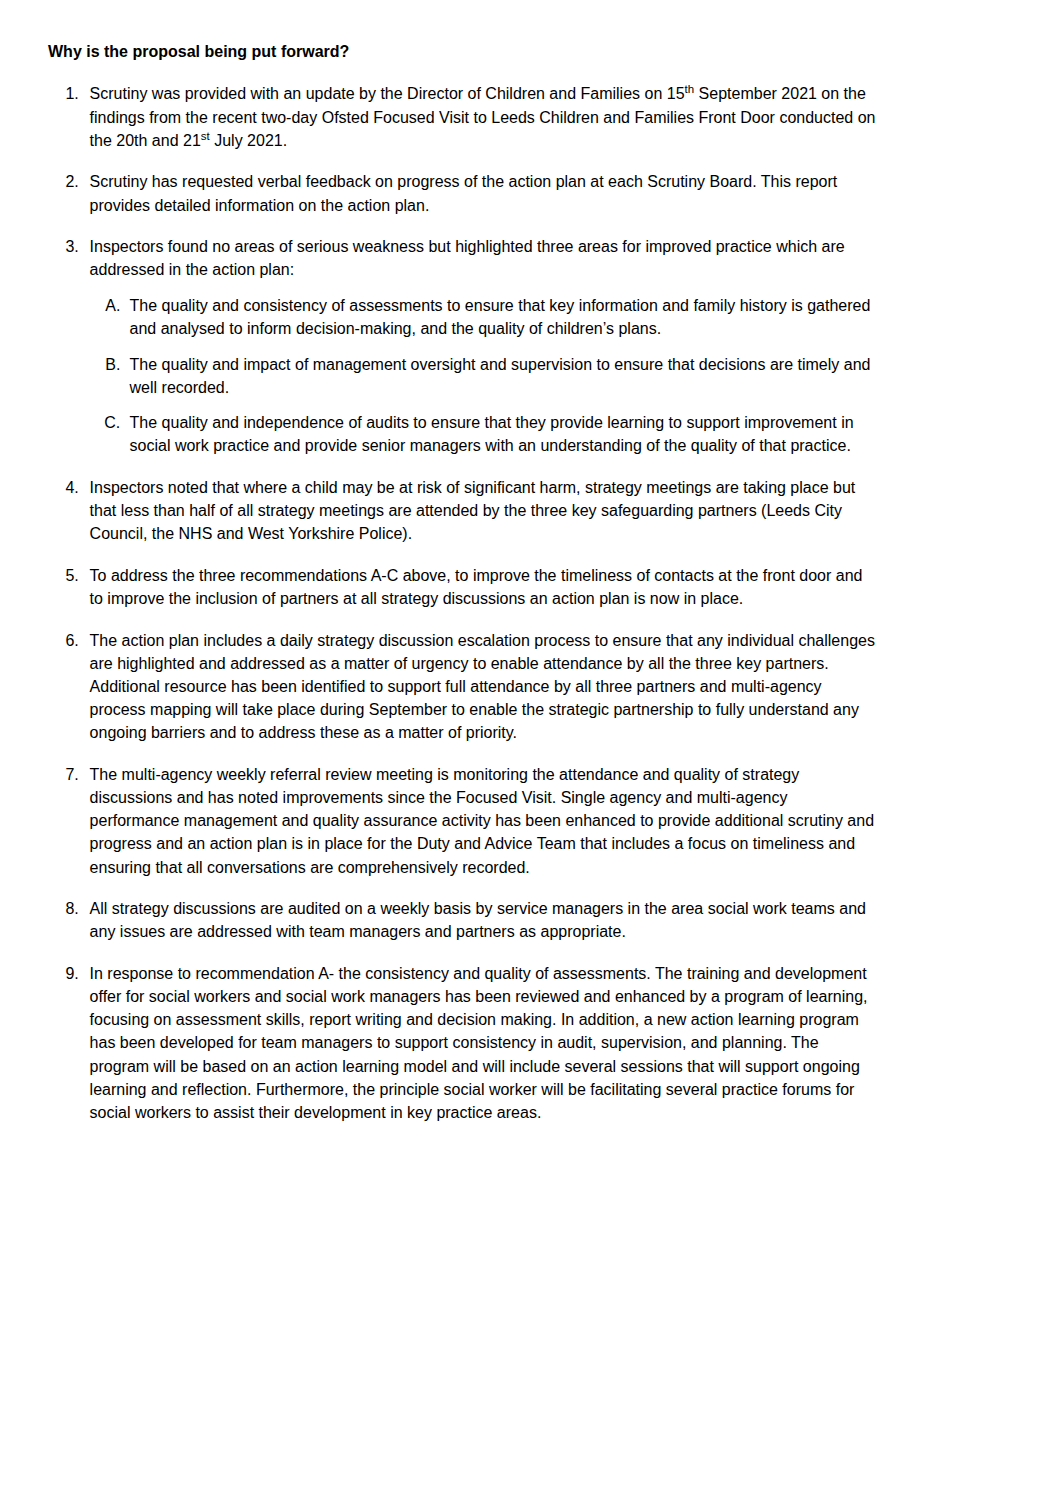Why is the proposal being put forward?
Scrutiny was provided with an update by the Director of Children and Families on 15th September 2021 on the findings from the recent two-day Ofsted Focused Visit to Leeds Children and Families Front Door conducted on the 20th and 21st July 2021.
Scrutiny has requested verbal feedback on progress of the action plan at each Scrutiny Board. This report provides detailed information on the action plan.
Inspectors found no areas of serious weakness but highlighted three areas for improved practice which are addressed in the action plan:
The quality and consistency of assessments to ensure that key information and family history is gathered and analysed to inform decision-making, and the quality of children’s plans.
The quality and impact of management oversight and supervision to ensure that decisions are timely and well recorded.
The quality and independence of audits to ensure that they provide learning to support improvement in social work practice and provide senior managers with an understanding of the quality of that practice.
Inspectors noted that where a child may be at risk of significant harm, strategy meetings are taking place but that less than half of all strategy meetings are attended by the three key safeguarding partners (Leeds City Council, the NHS and West Yorkshire Police).
To address the three recommendations A-C above, to improve the timeliness of contacts at the front door and to improve the inclusion of partners at all strategy discussions an action plan is now in place.
The action plan includes a daily strategy discussion escalation process to ensure that any individual challenges are highlighted and addressed as a matter of urgency to enable attendance by all the three key partners. Additional resource has been identified to support full attendance by all three partners and multi-agency process mapping will take place during September to enable the strategic partnership to fully understand any ongoing barriers and to address these as a matter of priority.
The multi-agency weekly referral review meeting is monitoring the attendance and quality of strategy discussions and has noted improvements since the Focused Visit. Single agency and multi-agency performance management and quality assurance activity has been enhanced to provide additional scrutiny and progress and an action plan is in place for the Duty and Advice Team that includes a focus on timeliness and ensuring that all conversations are comprehensively recorded.
All strategy discussions are audited on a weekly basis by service managers in the area social work teams and any issues are addressed with team managers and partners as appropriate.
In response to recommendation A- the consistency and quality of assessments. The training and development offer for social workers and social work managers has been reviewed and enhanced by a program of learning, focusing on assessment skills, report writing and decision making. In addition, a new action learning program has been developed for team managers to support consistency in audit, supervision, and planning. The program will be based on an action learning model and will include several sessions that will support ongoing learning and reflection. Furthermore, the principle social worker will be facilitating several practice forums for social workers to assist their development in key practice areas.